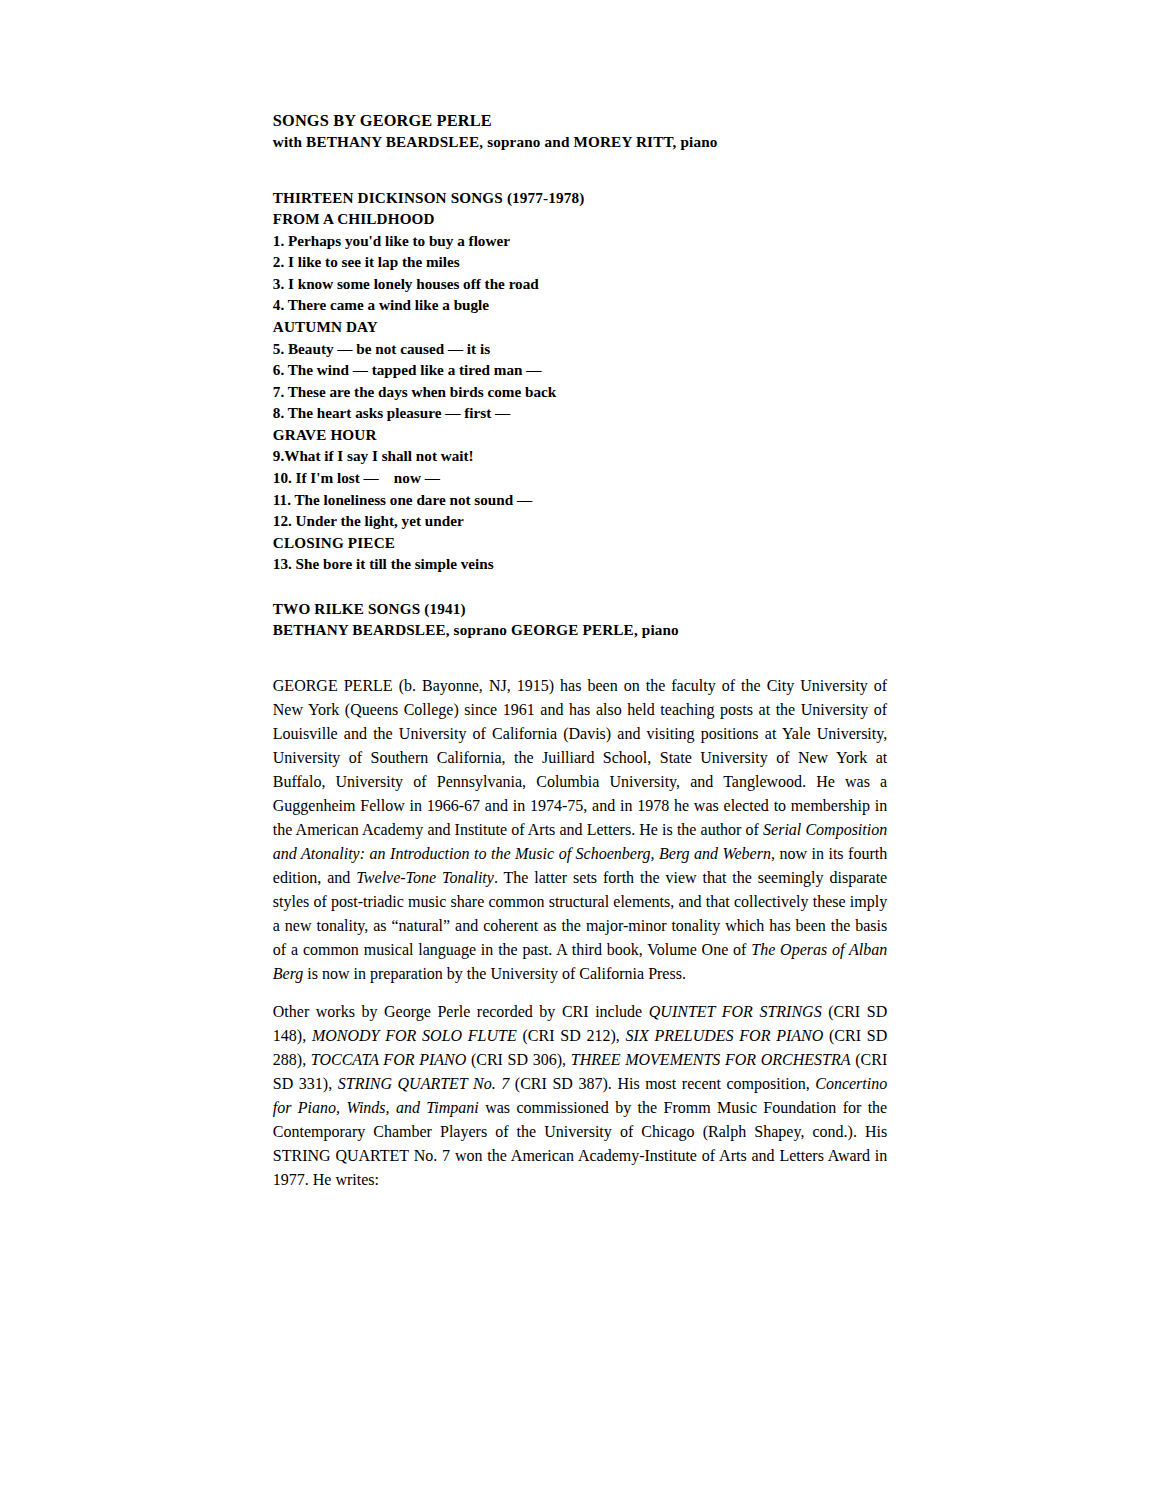SONGS BY GEORGE PERLE with BETHANY BEARDSLEE, soprano and MOREY RITT, piano
THIRTEEN DICKINSON SONGS (1977-1978)
FROM A CHILDHOOD
1. Perhaps you'd like to buy a flower
2. I like to see it lap the miles
3. I know some lonely houses off the road
4. There came a wind like a bugle
AUTUMN DAY
5. Beauty — be not caused — it is
6. The wind — tapped like a tired man —
7. These are the days when birds come back
8. The heart asks pleasure — first —
GRAVE HOUR
9.What if I say I shall not wait!
10. If I'm lost — now —
11. The loneliness one dare not sound —
12. Under the light, yet under
CLOSING PIECE
13. She bore it till the simple veins
TWO RILKE SONGS (1941)
BETHANY BEARDSLEE, soprano GEORGE PERLE, piano
GEORGE PERLE (b. Bayonne, NJ, 1915) has been on the faculty of the City University of New York (Queens College) since 1961 and has also held teaching posts at the University of Louisville and the University of California (Davis) and visiting positions at Yale University, University of Southern California, the Juilliard School, State University of New York at Buffalo, University of Pennsylvania, Columbia University, and Tanglewood. He was a Guggenheim Fellow in 1966-67 and in 1974-75, and in 1978 he was elected to membership in the American Academy and Institute of Arts and Letters. He is the author of Serial Composition and Atonality: an Introduction to the Music of Schoenberg, Berg and Webern, now in its fourth edition, and Twelve-Tone Tonality. The latter sets forth the view that the seemingly disparate styles of post-triadic music share common structural elements, and that collectively these imply a new tonality, as “natural” and coherent as the major-minor tonality which has been the basis of a common musical language in the past. A third book, Volume One of The Operas of Alban Berg is now in preparation by the University of California Press.
Other works by George Perle recorded by CRI include QUINTET FOR STRINGS (CRI SD 148), MONODY FOR SOLO FLUTE (CRI SD 212), SIX PRELUDES FOR PIANO (CRI SD 288), TOCCATA FOR PIANO (CRI SD 306), THREE MOVEMENTS FOR ORCHESTRA (CRI SD 331), STRING QUARTET No. 7 (CRI SD 387). His most recent composition, Concertino for Piano, Winds, and Timpani was commissioned by the Fromm Music Foundation for the Contemporary Chamber Players of the University of Chicago (Ralph Shapey, cond.). His STRING QUARTET No. 7 won the American Academy-Institute of Arts and Letters Award in 1977. He writes: